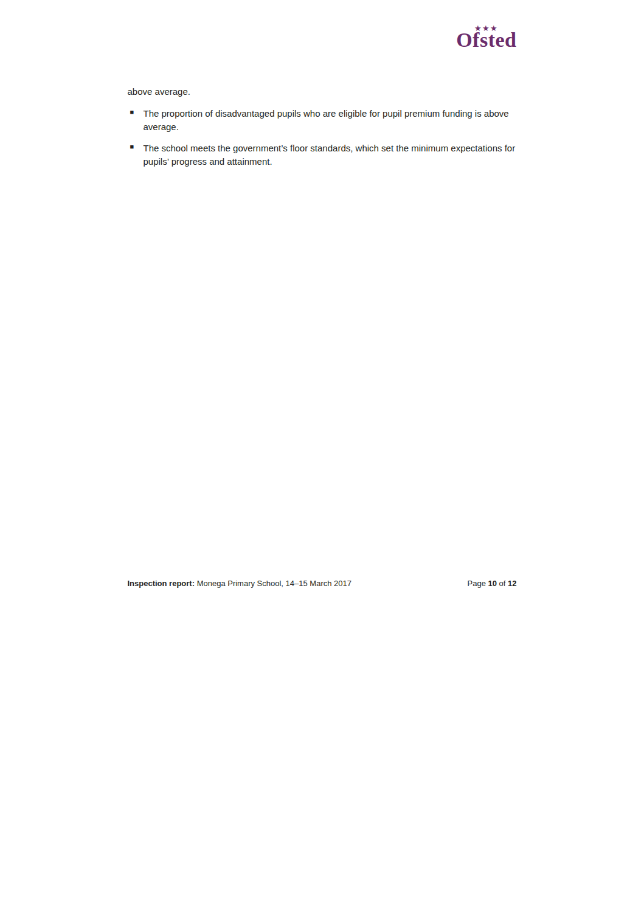★★★ Ofsted
above average.
The proportion of disadvantaged pupils who are eligible for pupil premium funding is above average.
The school meets the government’s floor standards, which set the minimum expectations for pupils’ progress and attainment.
Inspection report: Monega Primary School, 14–15 March 2017
Page 10 of 12